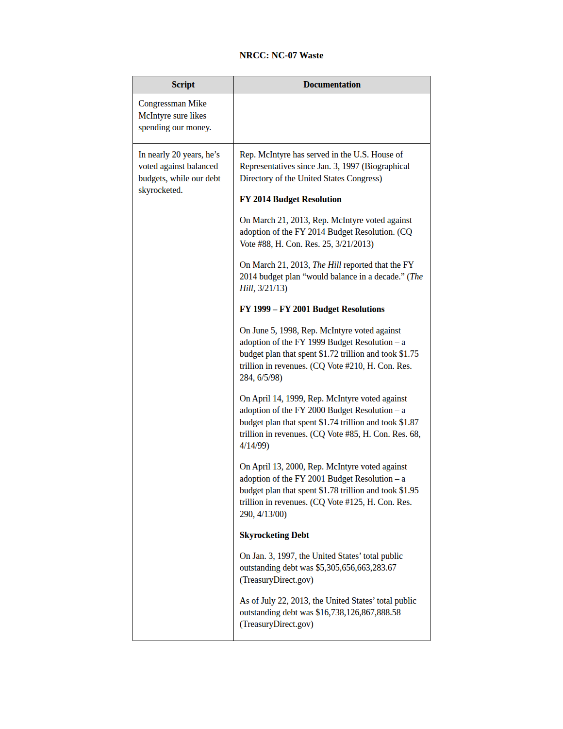NRCC: NC-07 Waste
| Script | Documentation |
| --- | --- |
| Congressman Mike McIntyre sure likes spending our money. | |
| In nearly 20 years, he’s voted against balanced budgets, while our debt skyrocketed. | Rep. McIntyre has served in the U.S. House of Representatives since Jan. 3, 1997 (Biographical Directory of the United States Congress) FY 2014 Budget Resolution On March 21, 2013, Rep. McIntyre voted against adoption of the FY 2014 Budget Resolution. (CQ Vote #88, H. Con. Res. 25, 3/21/2013) On March 21, 2013, The Hill reported that the FY 2014 budget plan “would balance in a decade.” ( The Hill , 3/21/13) FY 1999 – FY 2001 Budget Resolutions On June 5, 1998, Rep. McIntyre voted against adoption of the FY 1999 Budget Resolution – a budget plan that spent $1.72 trillion and took $1.75 trillion in revenues. (CQ Vote #210, H. Con. Res. 284, 6/5/98) On April 14, 1999, Rep. McIntyre voted against adoption of the FY 2000 Budget Resolution – a budget plan that spent $1.74 trillion and took $1.87 trillion in revenues. (CQ Vote #85, H. Con. Res. 68, 4/14/99) On April 13, 2000, Rep. McIntyre voted against adoption of the FY 2001 Budget Resolution – a budget plan that spent $1.78 trillion and took $1.95 trillion in revenues. (CQ Vote #125, H. Con. Res. 290, 4/13/00) Skyrocketing Debt On Jan. 3, 1997, the United States’ total public outstanding debt was $5,305,656,663,283.67 (TreasuryDirect.gov) As of July 22, 2013, the United States’ total public outstanding debt was $16,738,126,867,888.58 (TreasuryDirect.gov) |